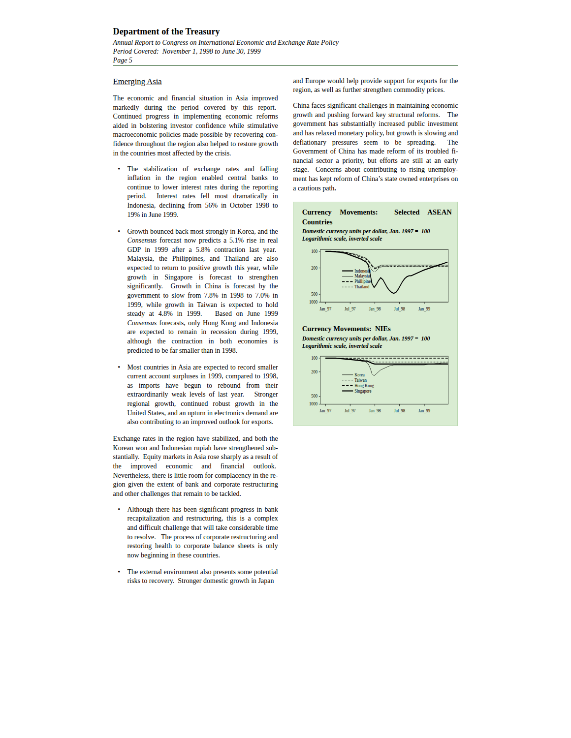Department of the Treasury
Annual Report to Congress on International Economic and Exchange Rate Policy
Period Covered: November 1, 1998 to June 30, 1999
Page 5
Emerging Asia
The economic and financial situation in Asia improved markedly during the period covered by this report. Continued progress in implementing economic reforms aided in bolstering investor confidence while stimulative macroeconomic policies made possible by recovering confidence throughout the region also helped to restore growth in the countries most affected by the crisis.
The stabilization of exchange rates and falling inflation in the region enabled central banks to continue to lower interest rates during the reporting period. Interest rates fell most dramatically in Indonesia, declining from 56% in October 1998 to 19% in June 1999.
Growth bounced back most strongly in Korea, and the Consensus forecast now predicts a 5.1% rise in real GDP in 1999 after a 5.8% contraction last year. Malaysia, the Philippines, and Thailand are also expected to return to positive growth this year, while growth in Singapore is forecast to strengthen significantly. Growth in China is forecast by the government to slow from 7.8% in 1998 to 7.0% in 1999, while growth in Taiwan is expected to hold steady at 4.8% in 1999. Based on June 1999 Consensus forecasts, only Hong Kong and Indonesia are expected to remain in recession during 1999, although the contraction in both economies is predicted to be far smaller than in 1998.
Most countries in Asia are expected to record smaller current account surpluses in 1999, compared to 1998, as imports have begun to rebound from their extraordinarily weak levels of last year. Stronger regional growth, continued robust growth in the United States, and an upturn in electronics demand are also contributing to an improved outlook for exports.
Exchange rates in the region have stabilized, and both the Korean won and Indonesian rupiah have strengthened substantially. Equity markets in Asia rose sharply as a result of the improved economic and financial outlook. Nevertheless, there is little room for complacency in the region given the extent of bank and corporate restructuring and other challenges that remain to be tackled.
Although there has been significant progress in bank recapitalization and restructuring, this is a complex and difficult challenge that will take considerable time to resolve. The process of corporate restructuring and restoring health to corporate balance sheets is only now beginning in these countries.
The external environment also presents some potential risks to recovery. Stronger domestic growth in Japan
and Europe would help provide support for exports for the region, as well as further strengthen commodity prices.
China faces significant challenges in maintaining economic growth and pushing forward key structural reforms. The government has substantially increased public investment and has relaxed monetary policy, but growth is slowing and deflationary pressures seem to be spreading. The Government of China has made reform of its troubled financial sector a priority, but efforts are still at an early stage. Concerns about contributing to rising unemployment has kept reform of China’s state owned enterprises on a cautious path.
Currency Movements: Selected ASEAN Countries
Domestic currency units per dollar, Jan. 1997 = 100
Logarithmic scale, inverted scale
100 200 500 1000 Jan_97 Jul_97 Jan_98 Jul_98 Jan_99 Indonesia Malaysia Phillipines Thailand
Currency Movements: NIEs
Domestic currency units per dollar, Jan. 1997 = 100
Logarithmic scale, inverted scale
100 200 500 1000 Jan_97 Jul_97 Jan_98 Jul_98 Jan_99 Korea Taiwan Hong Kong Singapore